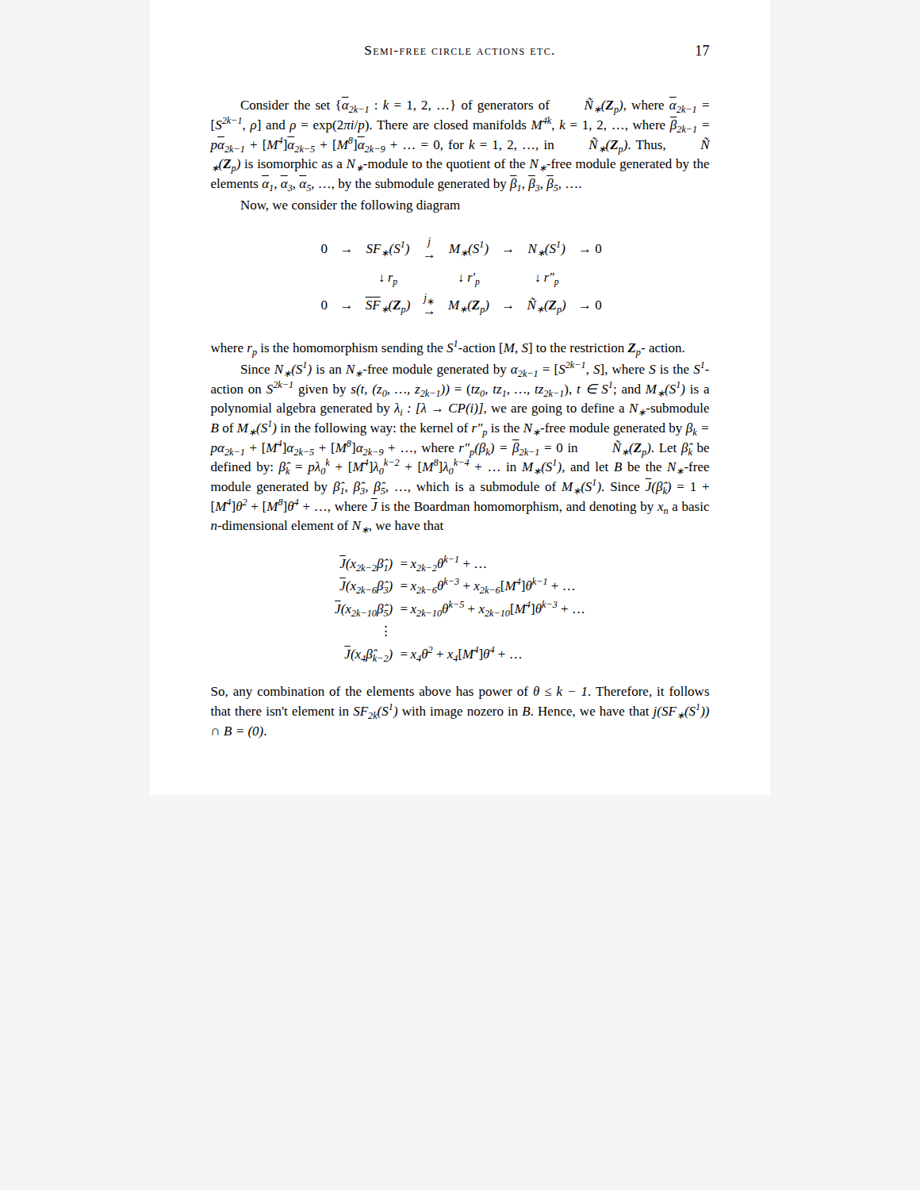Semi-free circle actions etc. 17
Consider the set {α2k−1 : k = 1, 2, …} of generators of Ñ∗(Zp), where α2k−1 = [S2k−1, ρ] and ρ = exp(2πi/p). There are closed manifolds M4k, k = 1, 2, …, where β2k−1 = pα2k−1 + [M4]α2k−5 + [M8]α2k−9 + … = 0, for k = 1, 2, …, in Ñ∗(Zp). Thus, Ñ∗(Zp) is isomorphic as a N∗-module to the quotient of the N∗-free module generated by the elements α1, α3, α5, …, by the submodule generated by β1, β3, β5, ….
Now, we consider the following diagram
| 0 | → | SF ∗ ( S 1 ) | j → | M ∗ ( S 1 ) | → | N ∗ ( S 1 ) | → 0 |
| | | ↓ r p | | ↓ r ′ p | | ↓ r ″ p | |
| 0 | → | SF ∗ ( Z p ) | j ∗ → | M ∗ ( Z p ) | → | Ñ ∗ ( Z p ) | → 0 |
where rp is the homomorphism sending the S1-action [M, S] to the restriction Zp- action.
Since N∗(S1) is an N∗-free module generated by α2k−1 = [S2k−1, S], where S is the S1-action on S2k−1 given by s(t, (z0, …, z2k−1)) = (tz0, tz1, …, tz2k−1), t ∈ S1; and M∗(S1) is a polynomial algebra generated by λi : [λ → CP(i)], we are going to define a N∗-submodule B of M∗(S1) in the following way: the kernel of r″p is the N∗-free module generated by βk = pα2k−1 + [M4]α2k−5 + [M8]α2k−9 + …, where r″p(βk) = β2k−1 = 0 in Ñ∗(Zp). Let β̂k be defined by: β̂k = pλ0k + [M4]λ0k−2 + [M8]λ0k−4 + … in M∗(S1), and let B be the N∗-free module generated by β̂1, β̂3, β̂5, …, which is a submodule of M∗(S1). Since J(β̂k) = 1 + [M4]θ2 + [M8]θ4 + …, where J is the Boardman homomorphism, and denoting by xn a basic n-dimensional element of N∗, we have that
J(x2k−2β̂1) = x2k−2θk−1 + …
J(x2k−6β̂3) = x2k−6θk−3 + x2k−6[M4]θk−1 + …
J(x2k−10β̂5) = x2k−10θk−5 + x2k−10[M4]θk−3 + …
⋮
J(x4β̂k−2) = x4θ2 + x4[M4]θ4 + …
So, any combination of the elements above has power of θ ≤ k − 1. Therefore, it follows that there isn't element in SF2k(S1) with image nozero in B. Hence, we have that j(SF∗(S1)) ∩ B = (0).